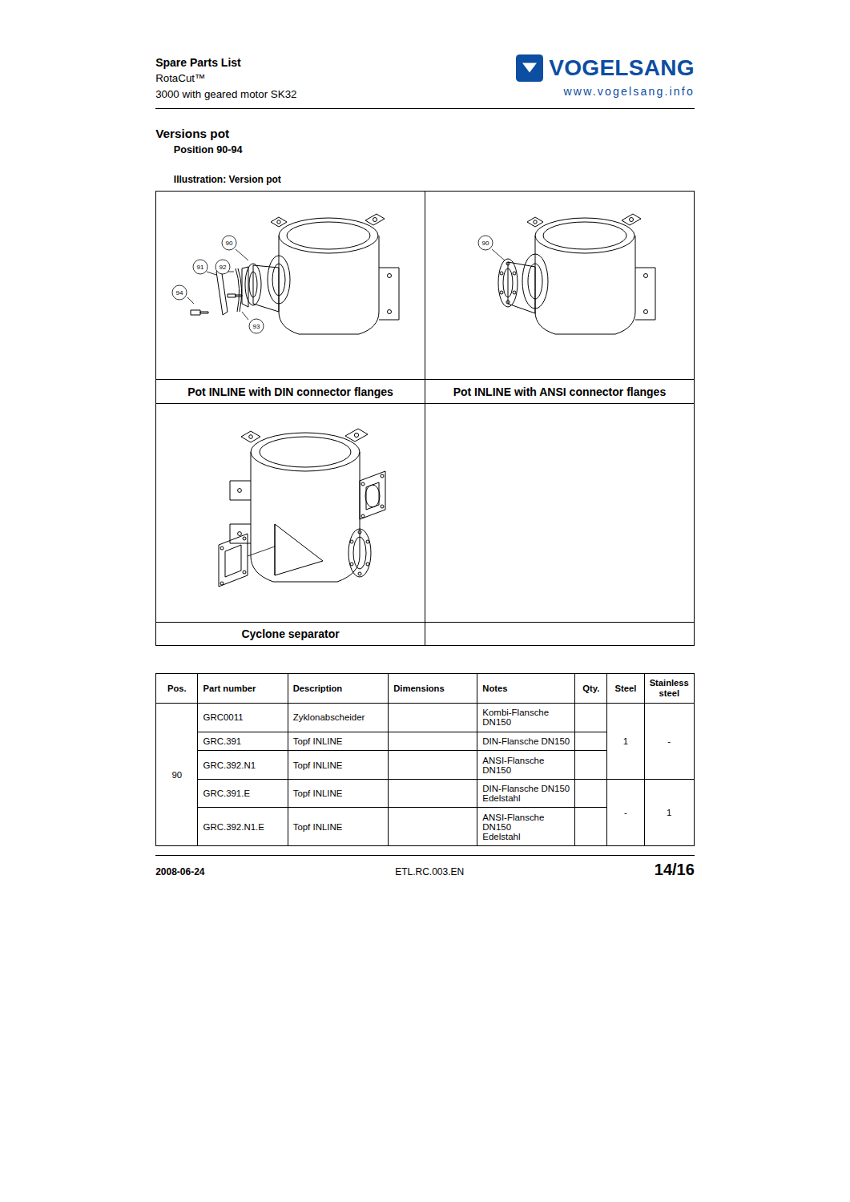Spare Parts List
RotaCut™
3000 with geared motor SK32
VOGELSANG
www.vogelsang.info
Versions pot
Position 90-94
Illustration: Version pot
| 90 91 92 93 94 | 90 |
| Pot INLINE with DIN connector flanges | Pot INLINE with ANSI connector flanges |
| Cyclone separator | |
| Pos. | Part number | Description | Dimensions | Notes | Qty. | Steel | Stainless steel |
| --- | --- | --- | --- | --- | --- | --- | --- |
| 90 | GRC0011 | Zyklonabscheider | | Kombi-Flansche DN150 | | 1 | - |
| GRC.391 | Topf INLINE | | DIN-Flansche DN150 | |
| GRC.392.N1 | Topf INLINE | | ANSI-Flansche DN150 | |
| GRC.391.E | Topf INLINE | | DIN-Flansche DN150 Edelstahl | | - | 1 |
| GRC.392.N1.E | Topf INLINE | | ANSI-Flansche DN150 Edelstahl | |
2008-06-24
ETL.RC.003.EN
14/16